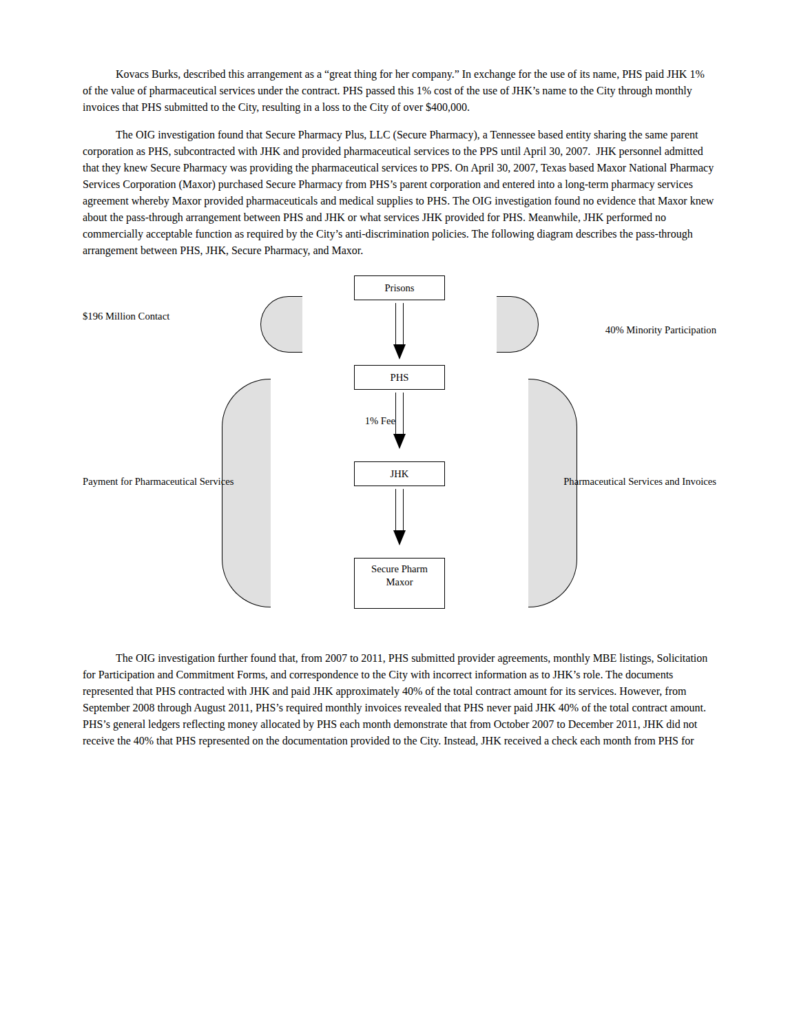Kovacs Burks, described this arrangement as a “great thing for her company.” In exchange for the use of its name, PHS paid JHK 1% of the value of pharmaceutical services under the contract. PHS passed this 1% cost of the use of JHK’s name to the City through monthly invoices that PHS submitted to the City, resulting in a loss to the City of over $400,000.
The OIG investigation found that Secure Pharmacy Plus, LLC (Secure Pharmacy), a Tennessee based entity sharing the same parent corporation as PHS, subcontracted with JHK and provided pharmaceutical services to the PPS until April 30, 2007. JHK personnel admitted that they knew Secure Pharmacy was providing the pharmaceutical services to PPS. On April 30, 2007, Texas based Maxor National Pharmacy Services Corporation (Maxor) purchased Secure Pharmacy from PHS’s parent corporation and entered into a long-term pharmacy services agreement whereby Maxor provided pharmaceuticals and medical supplies to PHS. The OIG investigation found no evidence that Maxor knew about the pass-through arrangement between PHS and JHK or what services JHK provided for PHS. Meanwhile, JHK performed no commercially acceptable function as required by the City’s anti-discrimination policies. The following diagram describes the pass-through arrangement between PHS, JHK, Secure Pharmacy, and Maxor.
Prisons
PHS
JHK
Secure Pharm
Maxor
$196 Million Contact
40% Minority Participation
1% Fee
Payment for Pharmaceutical Services
Pharmaceutical Services and Invoices
The OIG investigation further found that, from 2007 to 2011, PHS submitted provider agreements, monthly MBE listings, Solicitation for Participation and Commitment Forms, and correspondence to the City with incorrect information as to JHK’s role. The documents represented that PHS contracted with JHK and paid JHK approximately 40% of the total contract amount for its services. However, from September 2008 through August 2011, PHS’s required monthly invoices revealed that PHS never paid JHK 40% of the total contract amount. PHS’s general ledgers reflecting money allocated by PHS each month demonstrate that from October 2007 to December 2011, JHK did not receive the 40% that PHS represented on the documentation provided to the City. Instead, JHK received a check each month from PHS for